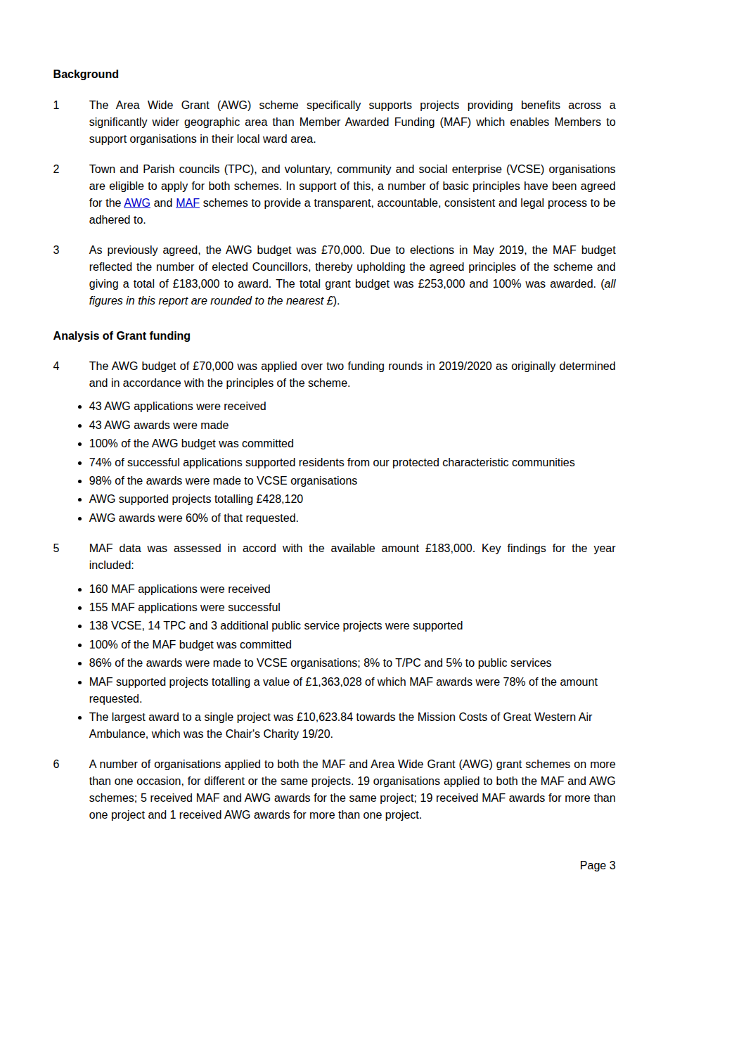Background
1
The Area Wide Grant (AWG) scheme specifically supports projects providing benefits across a significantly wider geographic area than Member Awarded Funding (MAF) which enables Members to support organisations in their local ward area.
2
Town and Parish councils (TPC), and voluntary, community and social enterprise (VCSE) organisations are eligible to apply for both schemes. In support of this, a number of basic principles have been agreed for the AWG and MAF schemes to provide a transparent, accountable, consistent and legal process to be adhered to.
3
As previously agreed, the AWG budget was £70,000. Due to elections in May 2019, the MAF budget reflected the number of elected Councillors, thereby upholding the agreed principles of the scheme and giving a total of £183,000 to award. The total grant budget was £253,000 and 100% was awarded. (all figures in this report are rounded to the nearest £).
Analysis of Grant funding
4
The AWG budget of £70,000 was applied over two funding rounds in 2019/2020 as originally determined and in accordance with the principles of the scheme.
43 AWG applications were received
43 AWG awards were made
100% of the AWG budget was committed
74% of successful applications supported residents from our protected characteristic communities
98% of the awards were made to VCSE organisations
AWG supported projects totalling £428,120
AWG awards were 60% of that requested.
5
MAF data was assessed in accord with the available amount £183,000. Key findings for the year included:
160 MAF applications were received
155 MAF applications were successful
138 VCSE, 14 TPC and 3 additional public service projects were supported
100% of the MAF budget was committed
86% of the awards were made to VCSE organisations; 8% to T/PC and 5% to public services
MAF supported projects totalling a value of £1,363,028 of which MAF awards were 78% of the amount requested.
The largest award to a single project was £10,623.84 towards the Mission Costs of Great Western Air Ambulance, which was the Chair's Charity 19/20.
6
A number of organisations applied to both the MAF and Area Wide Grant (AWG) grant schemes on more than one occasion, for different or the same projects. 19 organisations applied to both the MAF and AWG schemes; 5 received MAF and AWG awards for the same project; 19 received MAF awards for more than one project and 1 received AWG awards for more than one project.
Page 3